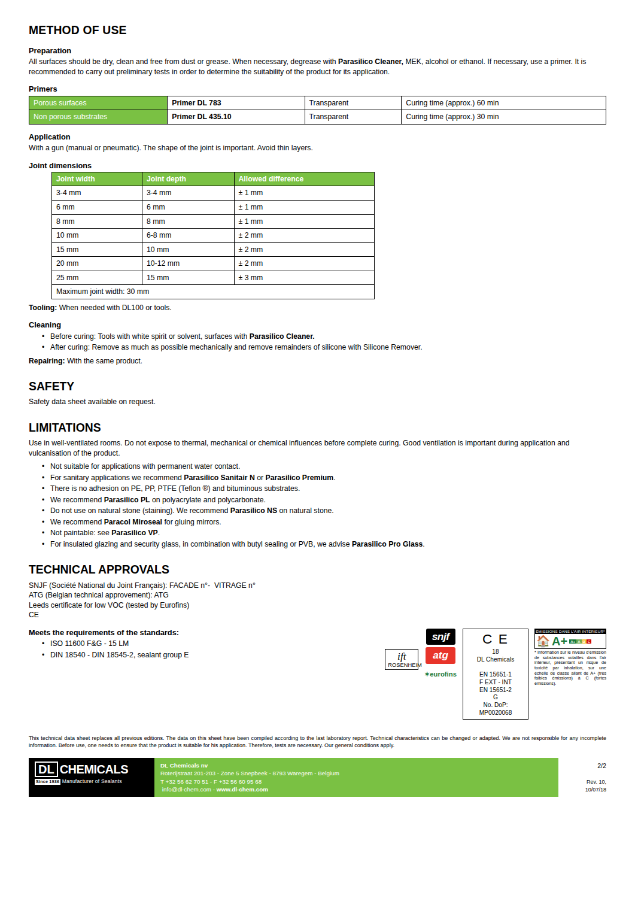METHOD OF USE
Preparation
All surfaces should be dry, clean and free from dust or grease. When necessary, degrease with Parasilico Cleaner, MEK, alcohol or ethanol. If necessary, use a primer. It is recommended to carry out preliminary tests in order to determine the suitability of the product for its application.
Primers
| Porous surfaces | Primer DL 783 | Transparent | Curing time (approx.) 60 min |
| Non porous substrates | Primer DL 435.10 | Transparent | Curing time (approx.) 30 min |
Application
With a gun (manual or pneumatic). The shape of the joint is important. Avoid thin layers.
Joint dimensions
| Joint width | Joint depth | Allowed difference |
| --- | --- | --- |
| 3-4 mm | 3-4 mm | ± 1 mm |
| 6 mm | 6 mm | ± 1 mm |
| 8 mm | 8 mm | ± 1 mm |
| 10 mm | 6-8 mm | ± 2 mm |
| 15 mm | 10 mm | ± 2 mm |
| 20 mm | 10-12 mm | ± 2 mm |
| 25 mm | 15 mm | ± 3 mm |
| Maximum joint width: 30 mm |
Tooling: When needed with DL100 or tools.
Cleaning
Before curing: Tools with white spirit or solvent, surfaces with Parasilico Cleaner.
After curing: Remove as much as possible mechanically and remove remainders of silicone with Silicone Remover.
Repairing: With the same product.
SAFETY
Safety data sheet available on request.
LIMITATIONS
Use in well-ventilated rooms. Do not expose to thermal, mechanical or chemical influences before complete curing. Good ventilation is important during application and vulcanisation of the product.
Not suitable for applications with permanent water contact.
For sanitary applications we recommend Parasilico Sanitair N or Parasilico Premium.
There is no adhesion on PE, PP, PTFE (Teflon ®) and bituminous substrates.
We recommend Parasilico PL on polyacrylate and polycarbonate.
Do not use on natural stone (staining). We recommend Parasilico NS on natural stone.
We recommend Paracol Miroseal for gluing mirrors.
Not paintable: see Parasilico VP.
For insulated glazing and security glass, in combination with butyl sealing or PVB, we advise Parasilico Pro Glass.
TECHNICAL APPROVALS
SNJF (Société National du Joint Français): FACADE n°- VITRAGE n°
ATG (Belgian technical approvement): ATG
Leeds certificate for low VOC (tested by Eurofins)
CE
Meets the requirements of the standards:
ISO 11600 F&G - 15 LM
DIN 18540 - DIN 18545-2, sealant group E
ift ROSENHEIM
snjf
atg
eurofins
C E 18
DL Chemicals
EN 15651-1
F EXT - INT
EN 15651-2
G
No. DoP:
MP0020068
ÉMISSIONS DANS L'AIR INTÉRIEUR*
🏠 A+ A+ABC
* Information sur le niveau d'émission de substances volatiles dans l'air intérieur, présentant un risque de toxicité par inhalation, sur une échelle de classe allant de A+ (très faibles émissions) à C (fortes émissions).
This technical data sheet replaces all previous editions. The data on this sheet have been compiled according to the last laboratory report. Technical characteristics can be changed or adapted. We are not responsible for any incomplete information. Before use, one needs to ensure that the product is suitable for his application. Therefore, tests are necessary. Our general conditions apply.
DL CHEMICALS
Since 1936 Manufacturer of Sealants
DL Chemicals nv
Roterijstraat 201-203 - Zone 5 Snepbeek - 8793 Waregem - Belgium
T +32 56 62 70 51 - F +32 56 60 95 68
info@dl-chem.com - www.dl-chem.com
2/2
Rev. 10, 10/07/18